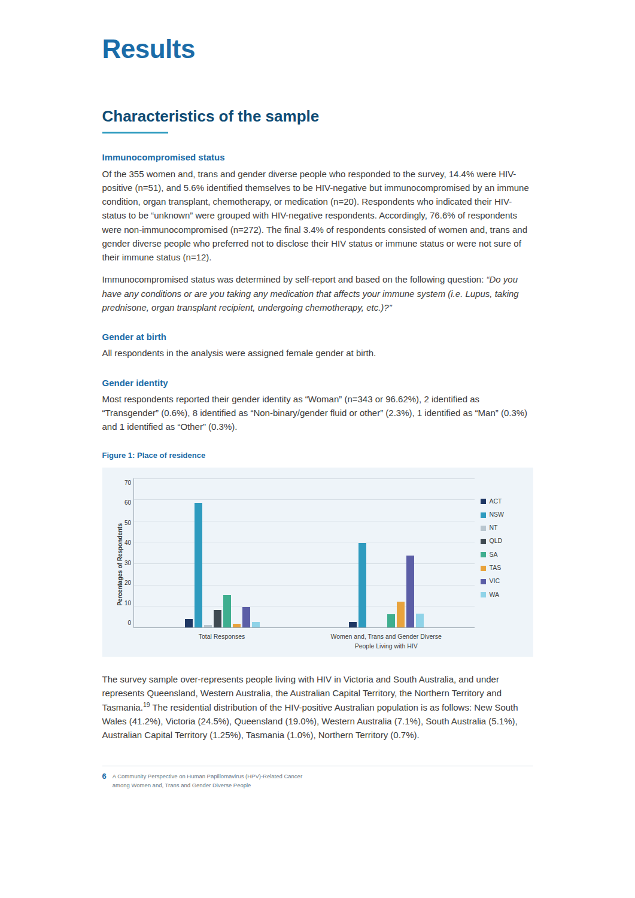Results
Characteristics of the sample
Immunocompromised status
Of the 355 women and, trans and gender diverse people who responded to the survey, 14.4% were HIV-positive (n=51), and 5.6% identified themselves to be HIV-negative but immunocompromised by an immune condition, organ transplant, chemotherapy, or medication (n=20). Respondents who indicated their HIV-status to be “unknown” were grouped with HIV-negative respondents. Accordingly, 76.6% of respondents were non-immunocompromised (n=272). The final 3.4% of respondents consisted of women and, trans and gender diverse people who preferred not to disclose their HIV status or immune status or were not sure of their immune status (n=12).
Immunocompromised status was determined by self-report and based on the following question: “Do you have any conditions or are you taking any medication that affects your immune system (i.e. Lupus, taking prednisone, organ transplant recipient, undergoing chemotherapy, etc.)?”
Gender at birth
All respondents in the analysis were assigned female gender at birth.
Gender identity
Most respondents reported their gender identity as “Woman” (n=343 or 96.62%), 2 identified as “Transgender” (0.6%), 8 identified as “Non-binary/gender fluid or other” (2.3%), 1 identified as “Man” (0.3%) and 1 identified as “Other” (0.3%).
Figure 1: Place of residence
Percentages of Respondents
70
60
50
40
30
20
10
0
Total Responses
Women and, Trans and Gender Diverse
People Living with HIV
ACT
NSW
NT
QLD
SA
TAS
VIC
WA
The survey sample over-represents people living with HIV in Victoria and South Australia, and under represents Queensland, Western Australia, the Australian Capital Territory, the Northern Territory and Tasmania.19 The residential distribution of the HIV-positive Australian population is as follows: New South Wales (41.2%), Victoria (24.5%), Queensland (19.0%), Western Australia (7.1%), South Australia (5.1%), Australian Capital Territory (1.25%), Tasmania (1.0%), Northern Territory (0.7%).
6
A Community Perspective on Human Papillomavirus (HPV)-Related Cancer
among Women and, Trans and Gender Diverse People